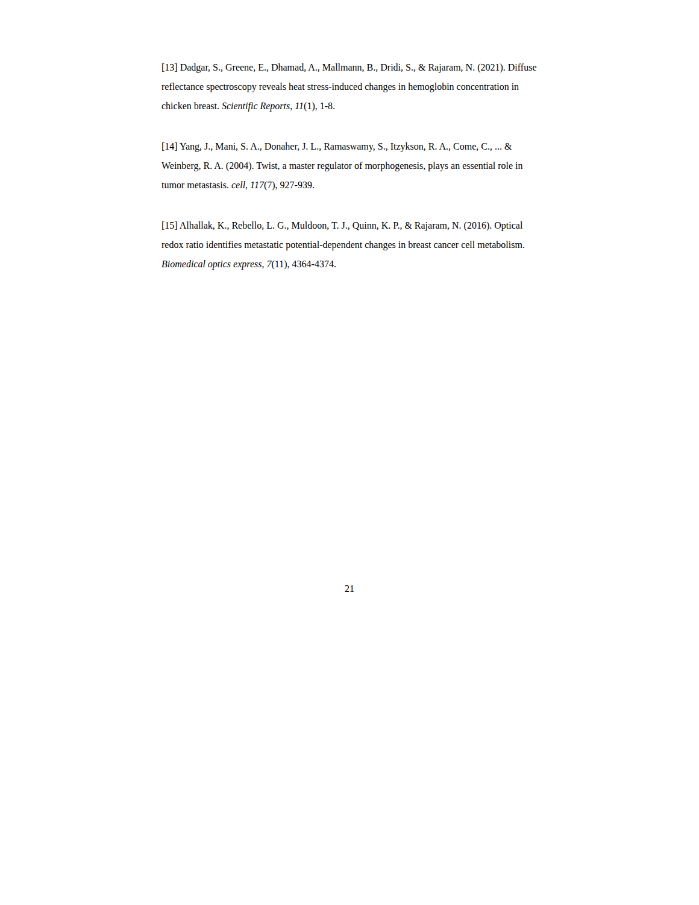[13] Dadgar, S., Greene, E., Dhamad, A., Mallmann, B., Dridi, S., & Rajaram, N. (2021). Diffuse reflectance spectroscopy reveals heat stress-induced changes in hemoglobin concentration in chicken breast. Scientific Reports, 11(1), 1-8.
[14] Yang, J., Mani, S. A., Donaher, J. L., Ramaswamy, S., Itzykson, R. A., Come, C., ... & Weinberg, R. A. (2004). Twist, a master regulator of morphogenesis, plays an essential role in tumor metastasis. cell, 117(7), 927-939.
[15] Alhallak, K., Rebello, L. G., Muldoon, T. J., Quinn, K. P., & Rajaram, N. (2016). Optical redox ratio identifies metastatic potential-dependent changes in breast cancer cell metabolism. Biomedical optics express, 7(11), 4364-4374.
21